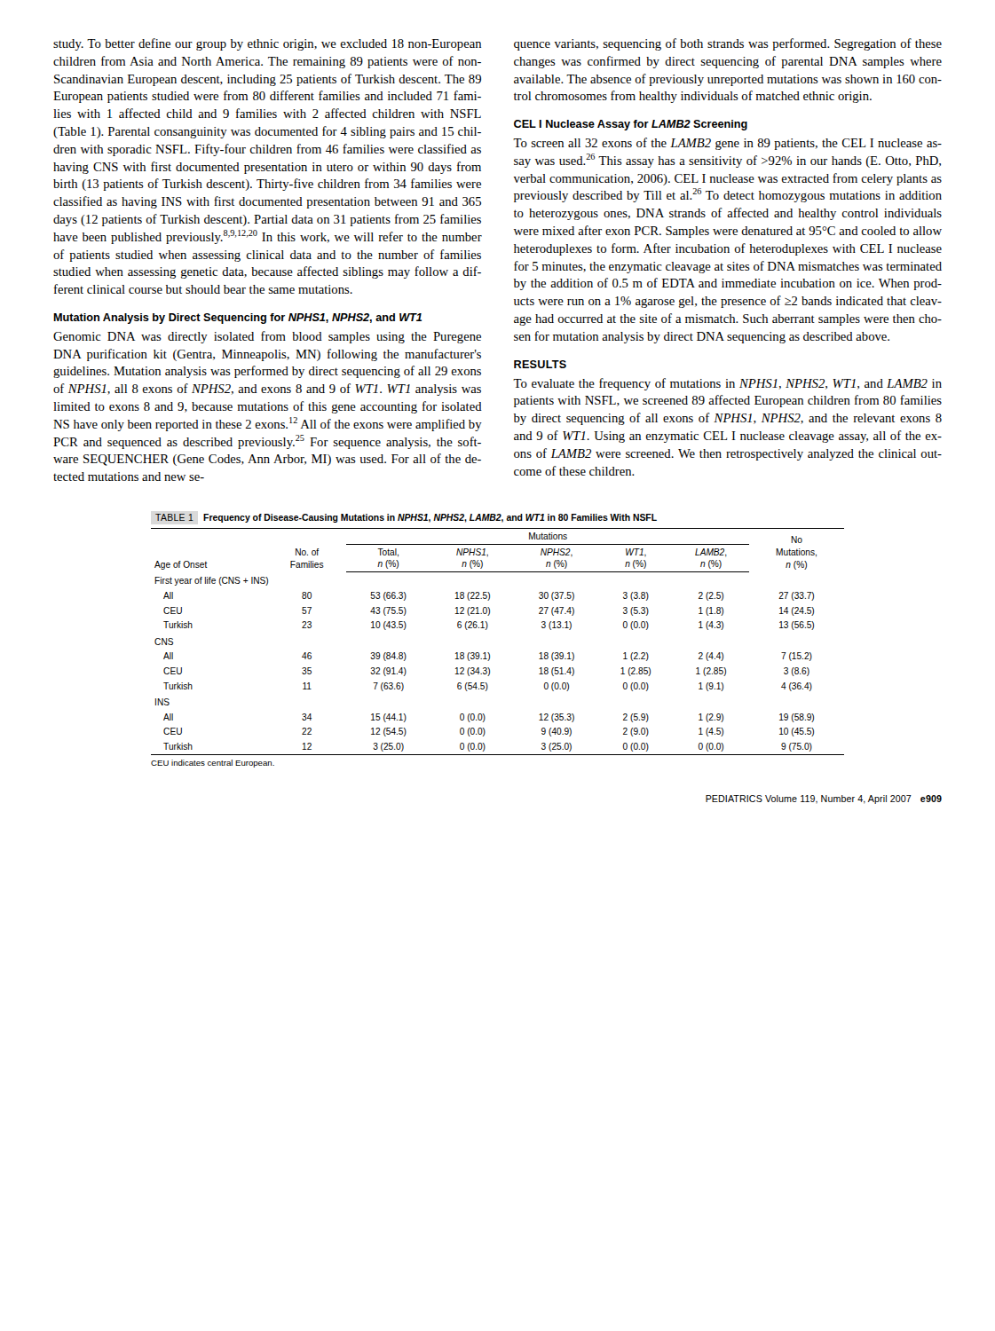study. To better define our group by ethnic origin, we excluded 18 non-European children from Asia and North America. The remaining 89 patients were of non-Scandinavian European descent, including 25 patients of Turkish descent. The 89 European patients studied were from 80 different families and included 71 families with 1 affected child and 9 families with 2 affected children with NSFL (Table 1). Parental consanguinity was documented for 4 sibling pairs and 15 children with sporadic NSFL. Fifty-four children from 46 families were classified as having CNS with first documented presentation in utero or within 90 days from birth (13 patients of Turkish descent). Thirty-five children from 34 families were classified as having INS with first documented presentation between 91 and 365 days (12 patients of Turkish descent). Partial data on 31 patients from 25 families have been published previously.8,9,12,20 In this work, we will refer to the number of patients studied when assessing clinical data and to the number of families studied when assessing genetic data, because affected siblings may follow a different clinical course but should bear the same mutations.
Mutation Analysis by Direct Sequencing for NPHS1, NPHS2, and WT1
Genomic DNA was directly isolated from blood samples using the Puregene DNA purification kit (Gentra, Minneapolis, MN) following the manufacturer's guidelines. Mutation analysis was performed by direct sequencing of all 29 exons of NPHS1, all 8 exons of NPHS2, and exons 8 and 9 of WT1. WT1 analysis was limited to exons 8 and 9, because mutations of this gene accounting for isolated NS have only been reported in these 2 exons.12 All of the exons were amplified by PCR and sequenced as described previously.25 For sequence analysis, the software SEQUENCHER (Gene Codes, Ann Arbor, MI) was used. For all of the detected mutations and new se-
quence variants, sequencing of both strands was performed. Segregation of these changes was confirmed by direct sequencing of parental DNA samples where available. The absence of previously unreported mutations was shown in 160 control chromosomes from healthy individuals of matched ethnic origin.
CEL I Nuclease Assay for LAMB2 Screening
To screen all 32 exons of the LAMB2 gene in 89 patients, the CEL I nuclease assay was used.26 This assay has a sensitivity of >92% in our hands (E. Otto, PhD, verbal communication, 2006). CEL I nuclease was extracted from celery plants as previously described by Till et al.26 To detect homozygous mutations in addition to heterozygous ones, DNA strands of affected and healthy control individuals were mixed after exon PCR. Samples were denatured at 95°C and cooled to allow heteroduplexes to form. After incubation of heteroduplexes with CEL I nuclease for 5 minutes, the enzymatic cleavage at sites of DNA mismatches was terminated by the addition of 0.5 m of EDTA and immediate incubation on ice. When products were run on a 1% agarose gel, the presence of ≥2 bands indicated that cleavage had occurred at the site of a mismatch. Such aberrant samples were then chosen for mutation analysis by direct DNA sequencing as described above.
RESULTS
To evaluate the frequency of mutations in NPHS1, NPHS2, WT1, and LAMB2 in patients with NSFL, we screened 89 affected European children from 80 families by direct sequencing of all exons of NPHS1, NPHS2, and the relevant exons 8 and 9 of WT1. Using an enzymatic CEL I nuclease cleavage assay, all of the exons of LAMB2 were screened. We then retrospectively analyzed the clinical outcome of these children.
TABLE 1 Frequency of Disease-Causing Mutations in NPHS1 , NPHS2 , LAMB2 , and WT1 in 80 Families With NSFL
| Age of Onset | No. of Families | Mutations | No Mutations, n (%) |
| --- | --- | --- | --- |
| Total, n (%) | NPHS1 , n (%) | NPHS2 , n (%) | WT1 , n (%) | LAMB2 , n (%) |
| First year of life (CNS + INS) |
| All | 80 | 53 (66.3) | 18 (22.5) | 30 (37.5) | 3 (3.8) | 2 (2.5) | 27 (33.7) |
| CEU | 57 | 43 (75.5) | 12 (21.0) | 27 (47.4) | 3 (5.3) | 1 (1.8) | 14 (24.5) |
| Turkish | 23 | 10 (43.5) | 6 (26.1) | 3 (13.1) | 0 (0.0) | 1 (4.3) | 13 (56.5) |
| CNS |
| All | 46 | 39 (84.8) | 18 (39.1) | 18 (39.1) | 1 (2.2) | 2 (4.4) | 7 (15.2) |
| CEU | 35 | 32 (91.4) | 12 (34.3) | 18 (51.4) | 1 (2.85) | 1 (2.85) | 3 (8.6) |
| Turkish | 11 | 7 (63.6) | 6 (54.5) | 0 (0.0) | 0 (0.0) | 1 (9.1) | 4 (36.4) |
| INS |
| All | 34 | 15 (44.1) | 0 (0.0) | 12 (35.3) | 2 (5.9) | 1 (2.9) | 19 (58.9) |
| CEU | 22 | 12 (54.5) | 0 (0.0) | 9 (40.9) | 2 (9.0) | 1 (4.5) | 10 (45.5) |
| Turkish | 12 | 3 (25.0) | 0 (0.0) | 3 (25.0) | 0 (0.0) | 0 (0.0) | 9 (75.0) |
CEU indicates central European.
PEDIATRICS Volume 119, Number 4, April 2007e909